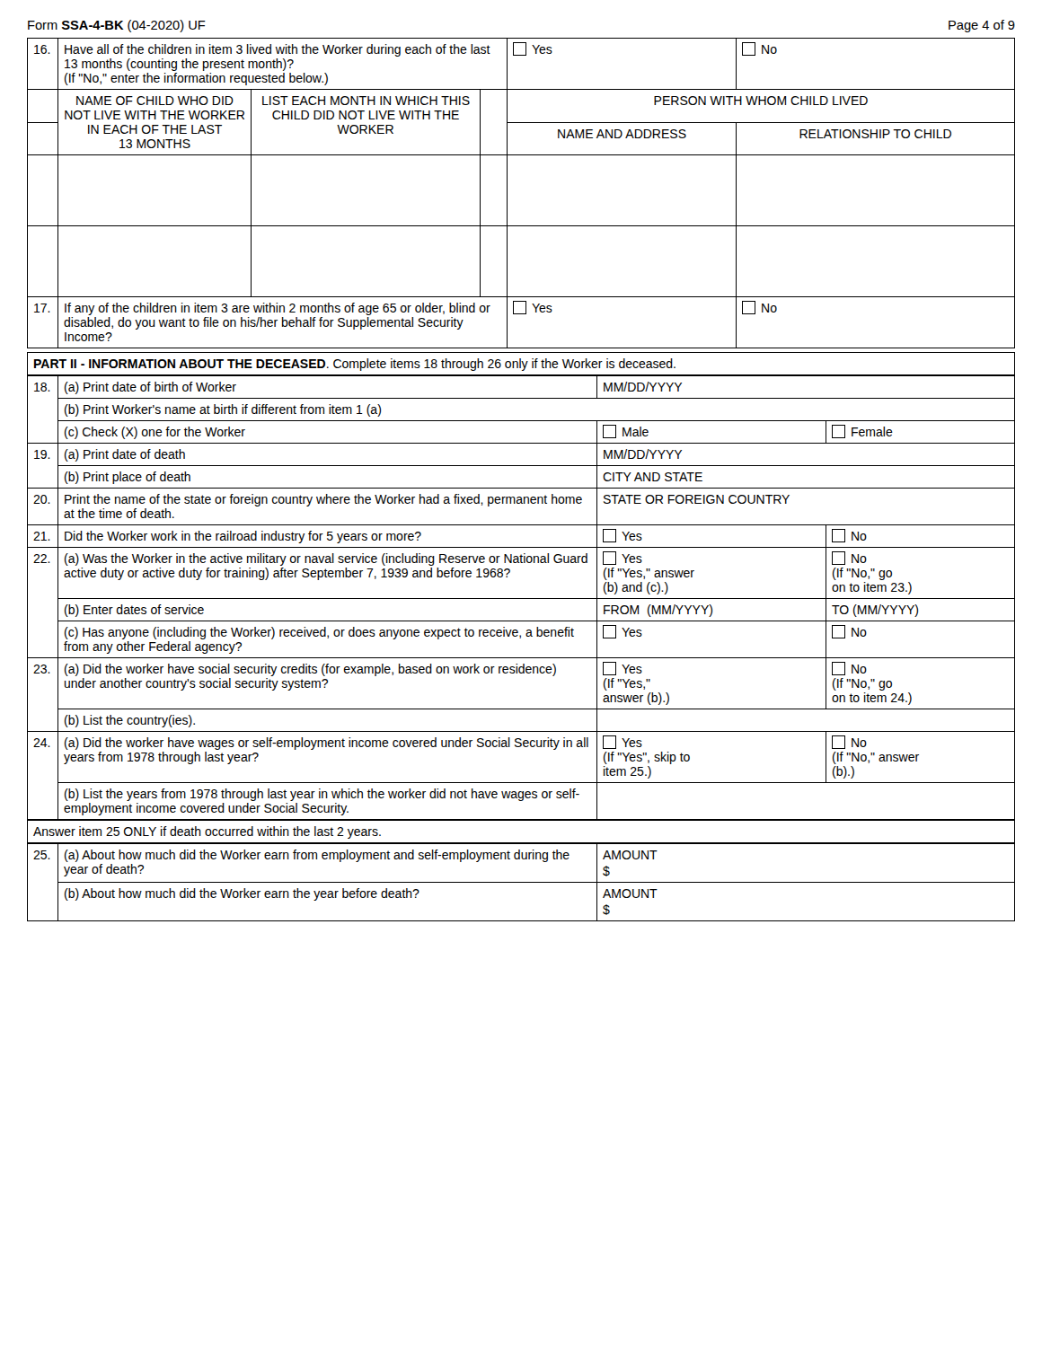Form SSA-4-BK (04-2020) UF
Page 4 of 9
| 16. | Have all of the children in item 3 lived with the Worker during each of the last 13 months (counting the present month)? (If "No," enter the information requested below.) | Yes | No |
| | NAME OF CHILD WHO DID NOT LIVE WITH THE WORKER IN EACH OF THE LAST 13 MONTHS | LIST EACH MONTH IN WHICH THIS CHILD DID NOT LIVE WITH THE WORKER | | PERSON WITH WHOM CHILD LIVED |
| | NAME AND ADDRESS | RELATIONSHIP TO CHILD |
| 17. | If any of the children in item 3 are within 2 months of age 65 or older, blind or disabled, do you want to file on his/her behalf for Supplemental Security Income? | Yes | No |
| PART II - INFORMATION ABOUT THE DECEASED . Complete items 18 through 26 only if the Worker is deceased. |
| 18. | (a) Print date of birth of Worker | MM/DD/YYYY |
| (b) Print Worker's name at birth if different from item 1 (a) |
| (c) Check (X) one for the Worker | Male | Female |
| 19. | (a) Print date of death | MM/DD/YYYY |
| (b) Print place of death | CITY AND STATE |
| 20. | Print the name of the state or foreign country where the Worker had a fixed, permanent home at the time of death. | STATE OR FOREIGN COUNTRY |
| 21. | Did the Worker work in the railroad industry for 5 years or more? | Yes | No |
| 22. | (a) Was the Worker in the active military or naval service (including Reserve or National Guard active duty or active duty for training) after September 7, 1939 and before 1968? | Yes (If "Yes," answer (b) and (c).) | No (If "No," go on to item 23.) |
| (b) Enter dates of service | FROM (MM/YYYY) | TO (MM/YYYY) |
| (c) Has anyone (including the Worker) received, or does anyone expect to receive, a benefit from any other Federal agency? | Yes | No |
| 23. | (a) Did the worker have social security credits (for example, based on work or residence) under another country's social security system? | Yes (If "Yes," answer (b).) | No (If "No," go on to item 24.) |
| (b) List the country(ies). | |
| 24. | (a) Did the worker have wages or self-employment income covered under Social Security in all years from 1978 through last year? | Yes (If "Yes", skip to item 25.) | No (If "No," answer (b).) |
| (b) List the years from 1978 through last year in which the worker did not have wages or self-employment income covered under Social Security. | |
| Answer item 25 ONLY if death occurred within the last 2 years. |
| 25. | (a) About how much did the Worker earn from employment and self-employment during the year of death? | AMOUNT $ |
| (b) About how much did the Worker earn the year before death? | AMOUNT $ |